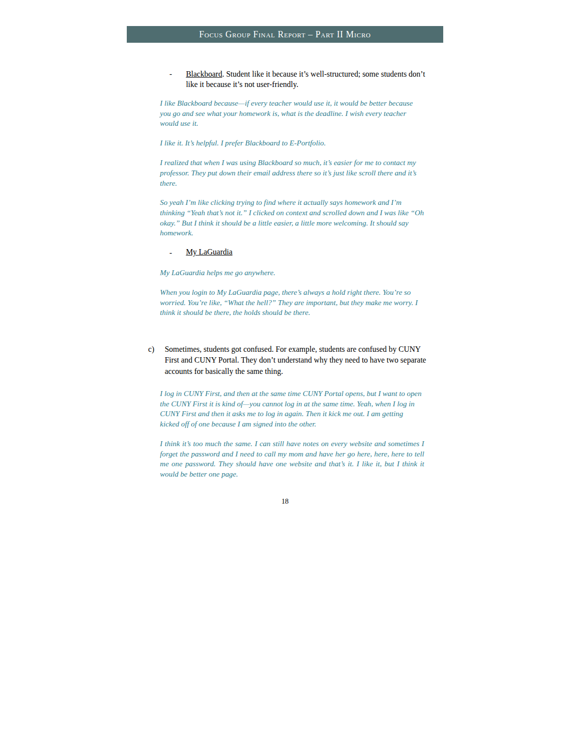Focus Group Final Report – Part II Micro
-
Blackboard. Student like it because it’s well-structured; some students don’t like it because it’s not user-friendly.
I like Blackboard because—if every teacher would use it, it would be better because you go and see what your homework is, what is the deadline. I wish every teacher would use it.
I like it. It’s helpful. I prefer Blackboard to E-Portfolio.
I realized that when I was using Blackboard so much, it’s easier for me to contact my professor. They put down their email address there so it’s just like scroll there and it’s there.
So yeah I’m like clicking trying to find where it actually says homework and I’m thinking “Yeah that’s not it.” I clicked on context and scrolled down and I was like “Oh okay.” But I think it should be a little easier, a little more welcoming. It should say homework.
-
My LaGuardia
My LaGuardia helps me go anywhere.
When you login to My LaGuardia page, there’s always a hold right there. You’re so worried. You’re like, “What the hell?” They are important, but they make me worry. I think it should be there, the holds should be there.
c)
Sometimes, students got confused. For example, students are confused by CUNY First and CUNY Portal. They don’t understand why they need to have two separate accounts for basically the same thing.
I log in CUNY First, and then at the same time CUNY Portal opens, but I want to open the CUNY First it is kind of—you cannot log in at the same time. Yeah, when I log in CUNY First and then it asks me to log in again. Then it kick me out. I am getting kicked off of one because I am signed into the other.
I think it’s too much the same. I can still have notes on every website and sometimes I forget the password and I need to call my mom and have her go here, here, here to tell me one password. They should have one website and that’s it. I like it, but I think it would be better one page.
18